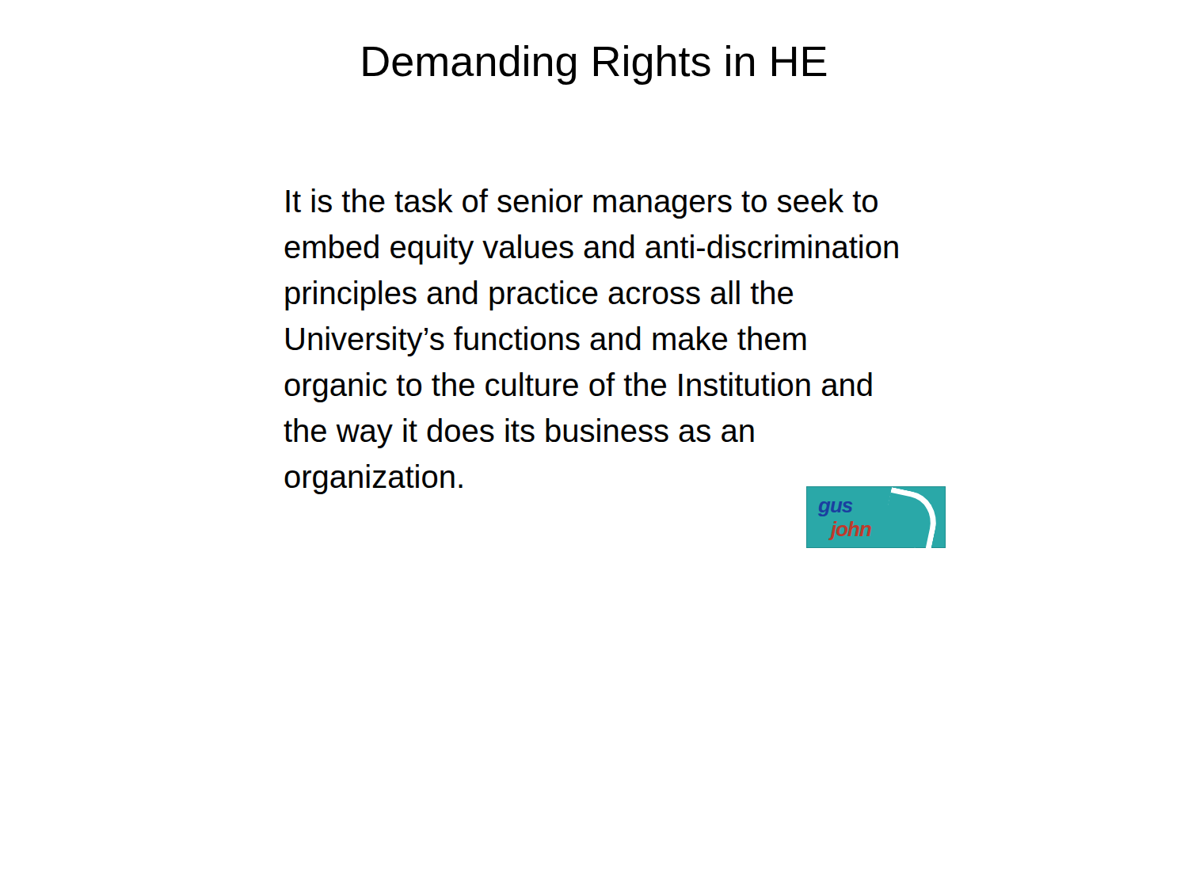Demanding Rights in HE
It is the task of senior managers to seek to embed equity values and anti-discrimination principles and practice across all the University’s functions and make them organic to the culture of the Institution and the way it does its business as an organization.
gus john